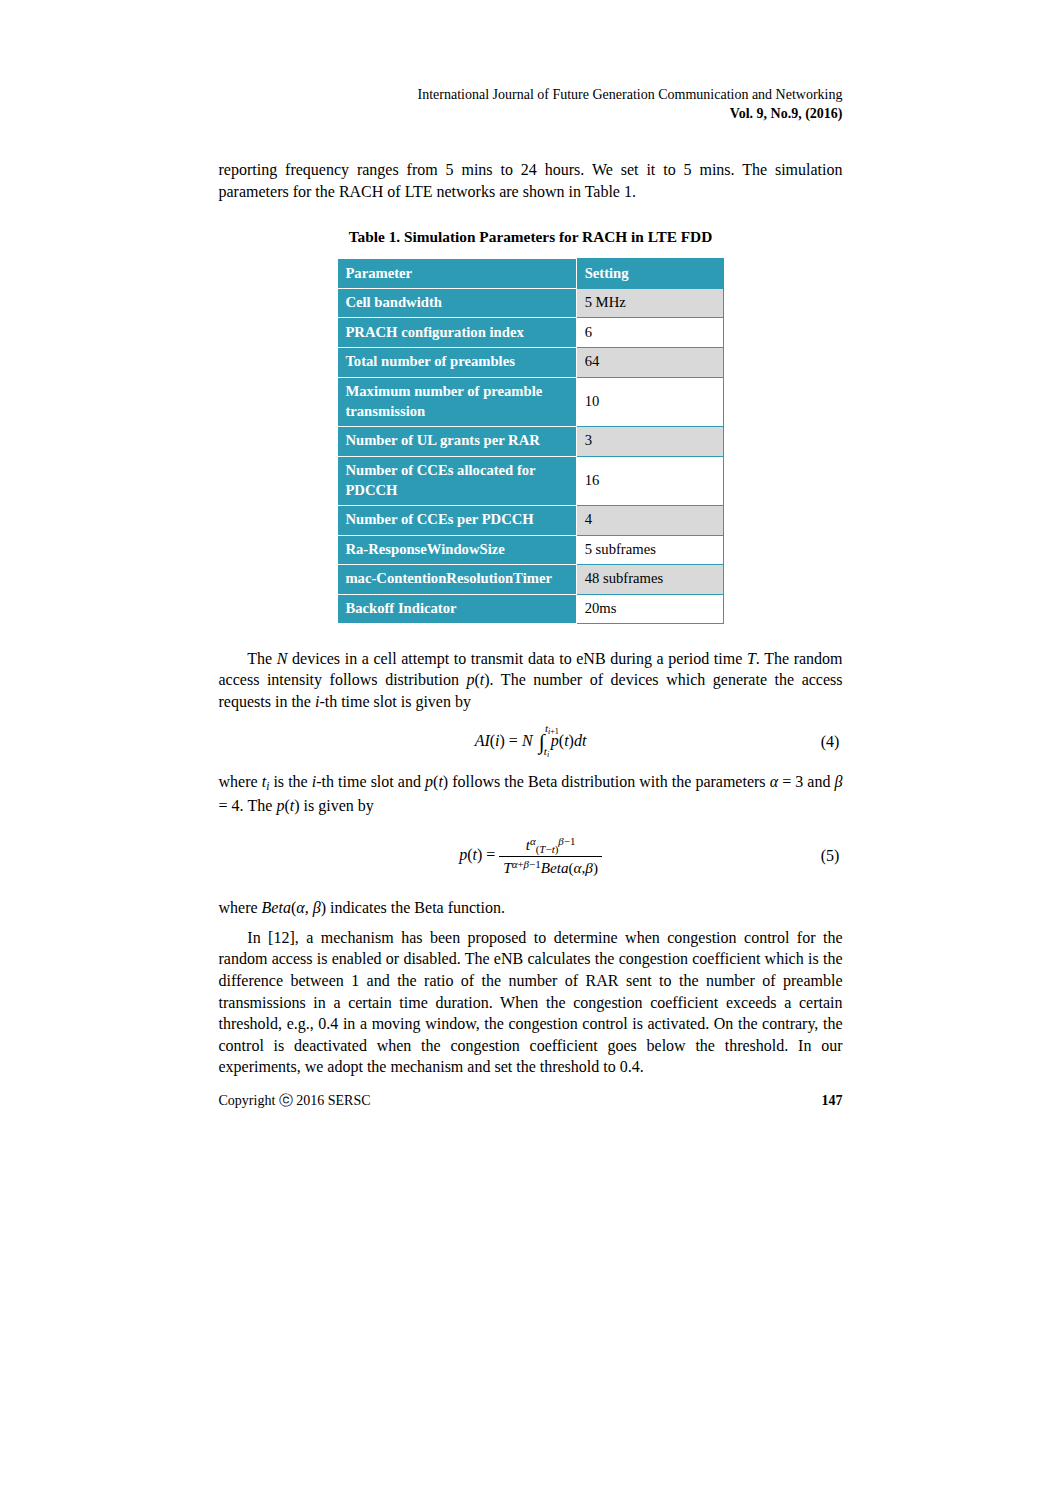International Journal of Future Generation Communication and Networking
Vol. 9, No.9, (2016)
reporting frequency ranges from 5 mins to 24 hours. We set it to 5 mins. The simulation parameters for the RACH of LTE networks are shown in Table 1.
Table 1. Simulation Parameters for RACH in LTE FDD
| Parameter | Setting |
| Cell bandwidth | 5 MHz |
| PRACH configuration index | 6 |
| Total number of preambles | 64 |
| Maximum number of preamble transmission | 10 |
| Number of UL grants per RAR | 3 |
| Number of CCEs allocated for PDCCH | 16 |
| Number of CCEs per PDCCH | 4 |
| Ra-ResponseWindowSize | 5 subframes |
| mac-ContentionResolutionTimer | 48 subframes |
| Backoff Indicator | 20ms |
The N devices in a cell attempt to transmit data to eNB during a period time T. The random access intensity follows distribution p(t). The number of devices which generate the access requests in the i-th time slot is given by
AI(i) = N ∫ti+1 ti p(t)dt (4)
where ti is the i-th time slot and p(t) follows the Beta distribution with the parameters α = 3 and β = 4. The p(t) is given by
p(t) = tα(T−t)β−1 Tα+β−1Beta(α,β) (5)
where Beta(α, β) indicates the Beta function.
In [12], a mechanism has been proposed to determine when congestion control for the random access is enabled or disabled. The eNB calculates the congestion coefficient which is the difference between 1 and the ratio of the number of RAR sent to the number of preamble transmissions in a certain time duration. When the congestion coefficient exceeds a certain threshold, e.g., 0.4 in a moving window, the congestion control is activated. On the contrary, the control is deactivated when the congestion coefficient goes below the threshold. In our experiments, we adopt the mechanism and set the threshold to 0.4.
Copyright ⓒ 2016 SERSC 147